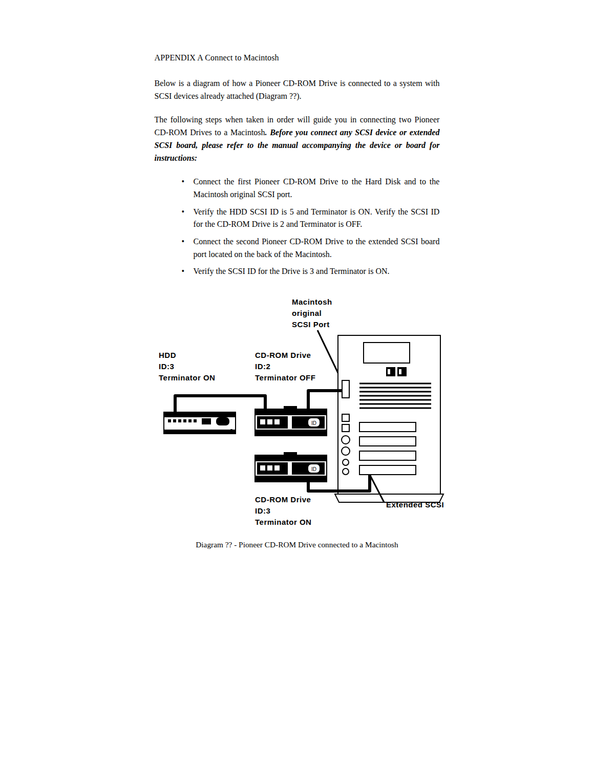APPENDIX A Connect to Macintosh
Below is a diagram of how a Pioneer CD-ROM Drive is connected to a system with SCSI devices already attached (Diagram ??).
The following steps when taken in order will guide you in connecting two Pioneer CD-ROM Drives to a Macintosh. Before you connect any SCSI device or extended SCSI board, please refer to the manual accompanying the device or board for instructions:
Connect the first Pioneer CD-ROM Drive to the Hard Disk and to the Macintosh original SCSI port.
Verify the HDD SCSI ID is 5 and Terminator is ON. Verify the SCSI ID for the CD-ROM Drive is 2 and Terminator is OFF.
Connect the second Pioneer CD-ROM Drive to the extended SCSI board port located on the back of the Macintosh.
Verify the SCSI ID for the Drive is 3 and Terminator is ON.
Macintosh original SCSI Port HDD ID:3 Terminator ON CD-ROM Drive ID:2 Terminator OFF CD-ROM Drive ID:3 Terminator ON Extended SCSI ID ID
Diagram ?? - Pioneer CD-ROM Drive connected to a Macintosh